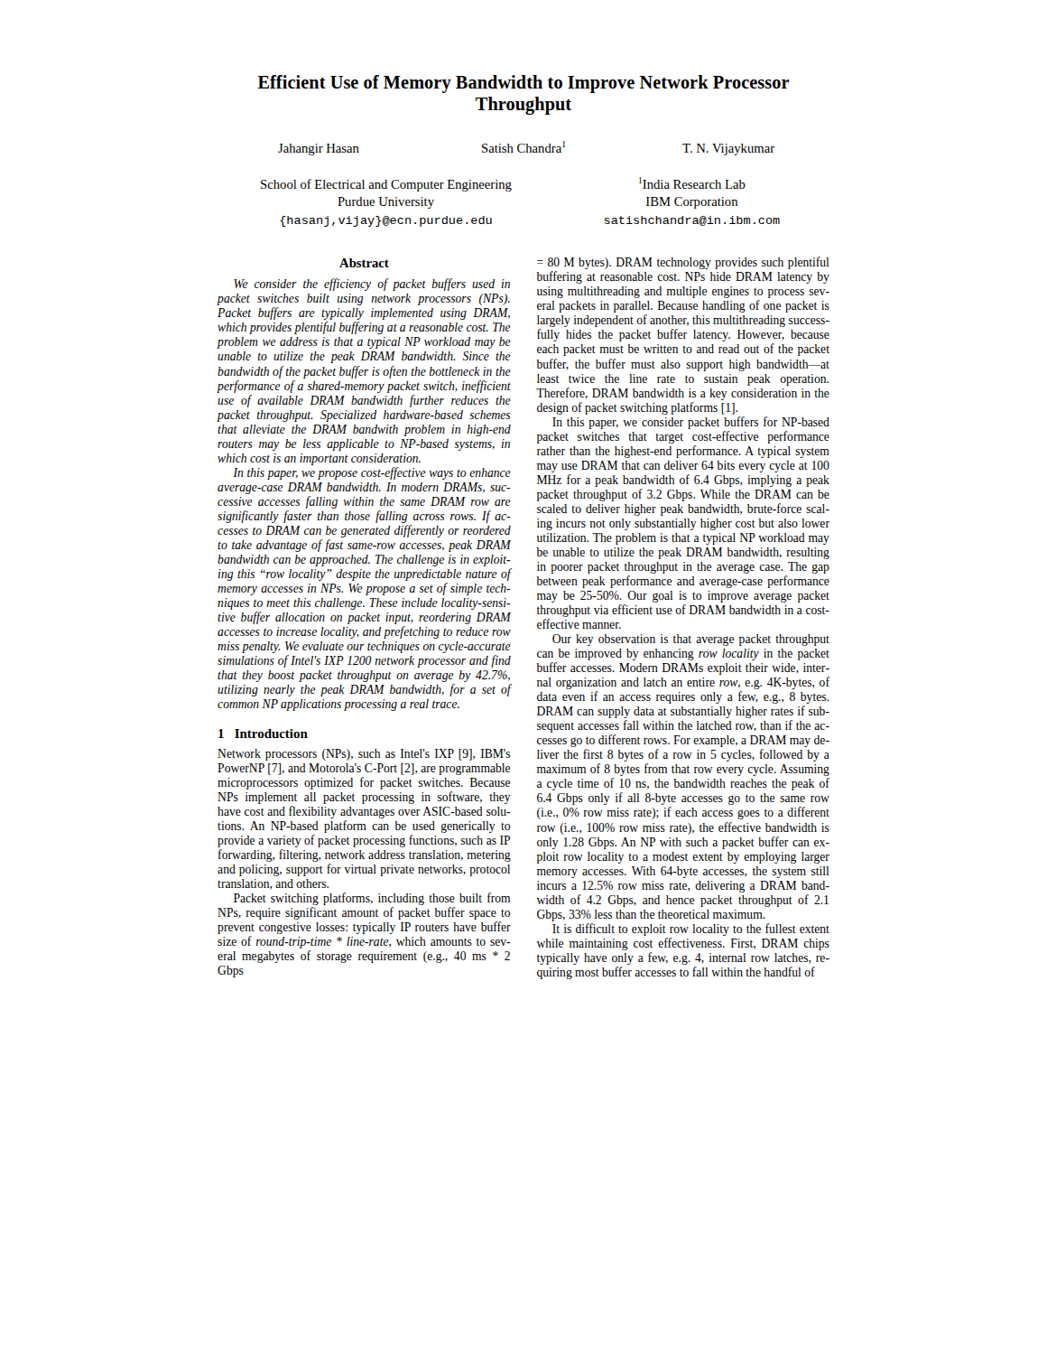Efficient Use of Memory Bandwidth to Improve Network Processor Throughput
| Jahangir Hasan | Satish Chandra 1 | T. N. Vijaykumar |
| School of Electrical and Computer Engineering Purdue University {hasanj,vijay}@ecn.purdue.edu | 1 India Research Lab IBM Corporation satishchandra@in.ibm.com |
Abstract
We consider the efficiency of packet buffers used in packet switches built using network processors (NPs). Packet buffers are typically implemented using DRAM, which provides plentiful buffering at a reasonable cost. The problem we address is that a typical NP workload may be unable to utilize the peak DRAM bandwidth. Since the bandwidth of the packet buffer is often the bottleneck in the performance of a shared-memory packet switch, inefficient use of available DRAM bandwidth further reduces the packet throughput. Specialized hardware-based schemes that alleviate the DRAM bandwith problem in high-end routers may be less applicable to NP-based systems, in which cost is an important consideration.
In this paper, we propose cost-effective ways to enhance average-case DRAM bandwidth. In modern DRAMs, successive accesses falling within the same DRAM row are significantly faster than those falling across rows. If accesses to DRAM can be generated differently or reordered to take advantage of fast same-row accesses, peak DRAM bandwidth can be approached. The challenge is in exploiting this “row locality” despite the unpredictable nature of memory accesses in NPs. We propose a set of simple techniques to meet this challenge. These include locality-sensitive buffer allocation on packet input, reordering DRAM accesses to increase locality, and prefetching to reduce row miss penalty. We evaluate our techniques on cycle-accurate simulations of Intel's IXP 1200 network processor and find that they boost packet throughput on average by 42.7%, utilizing nearly the peak DRAM bandwidth, for a set of common NP applications processing a real trace.
1 Introduction
Network processors (NPs), such as Intel's IXP [9], IBM's PowerNP [7], and Motorola's C-Port [2], are programmable microprocessors optimized for packet switches. Because NPs implement all packet processing in software, they have cost and flexibility advantages over ASIC-based solutions. An NP-based platform can be used generically to provide a variety of packet processing functions, such as IP forwarding, filtering, network address translation, metering and policing, support for virtual private networks, protocol translation, and others.
Packet switching platforms, including those built from NPs, require significant amount of packet buffer space to prevent congestive losses: typically IP routers have buffer size of round-trip-time * line-rate, which amounts to several megabytes of storage requirement (e.g., 40 ms * 2 Gbps
= 80 M bytes). DRAM technology provides such plentiful buffering at reasonable cost. NPs hide DRAM latency by using multithreading and multiple engines to process several packets in parallel. Because handling of one packet is largely independent of another, this multithreading successfully hides the packet buffer latency. However, because each packet must be written to and read out of the packet buffer, the buffer must also support high bandwidth—at least twice the line rate to sustain peak operation. Therefore, DRAM bandwidth is a key consideration in the design of packet switching platforms [1].
In this paper, we consider packet buffers for NP-based packet switches that target cost-effective performance rather than the highest-end performance. A typical system may use DRAM that can deliver 64 bits every cycle at 100 MHz for a peak bandwidth of 6.4 Gbps, implying a peak packet throughput of 3.2 Gbps. While the DRAM can be scaled to deliver higher peak bandwidth, brute-force scaling incurs not only substantially higher cost but also lower utilization. The problem is that a typical NP workload may be unable to utilize the peak DRAM bandwidth, resulting in poorer packet throughput in the average case. The gap between peak performance and average-case performance may be 25-50%. Our goal is to improve average packet throughput via efficient use of DRAM bandwidth in a cost-effective manner.
Our key observation is that average packet throughput can be improved by enhancing row locality in the packet buffer accesses. Modern DRAMs exploit their wide, internal organization and latch an entire row, e.g. 4K-bytes, of data even if an access requires only a few, e.g., 8 bytes. DRAM can supply data at substantially higher rates if subsequent accesses fall within the latched row, than if the accesses go to different rows. For example, a DRAM may deliver the first 8 bytes of a row in 5 cycles, followed by a maximum of 8 bytes from that row every cycle. Assuming a cycle time of 10 ns, the bandwidth reaches the peak of 6.4 Gbps only if all 8-byte accesses go to the same row (i.e., 0% row miss rate); if each access goes to a different row (i.e., 100% row miss rate), the effective bandwidth is only 1.28 Gbps. An NP with such a packet buffer can exploit row locality to a modest extent by employing larger memory accesses. With 64-byte accesses, the system still incurs a 12.5% row miss rate, delivering a DRAM bandwidth of 4.2 Gbps, and hence packet throughput of 2.1 Gbps, 33% less than the theoretical maximum.
It is difficult to exploit row locality to the fullest extent while maintaining cost effectiveness. First, DRAM chips typically have only a few, e.g. 4, internal row latches, requiring most buffer accesses to fall within the handful of